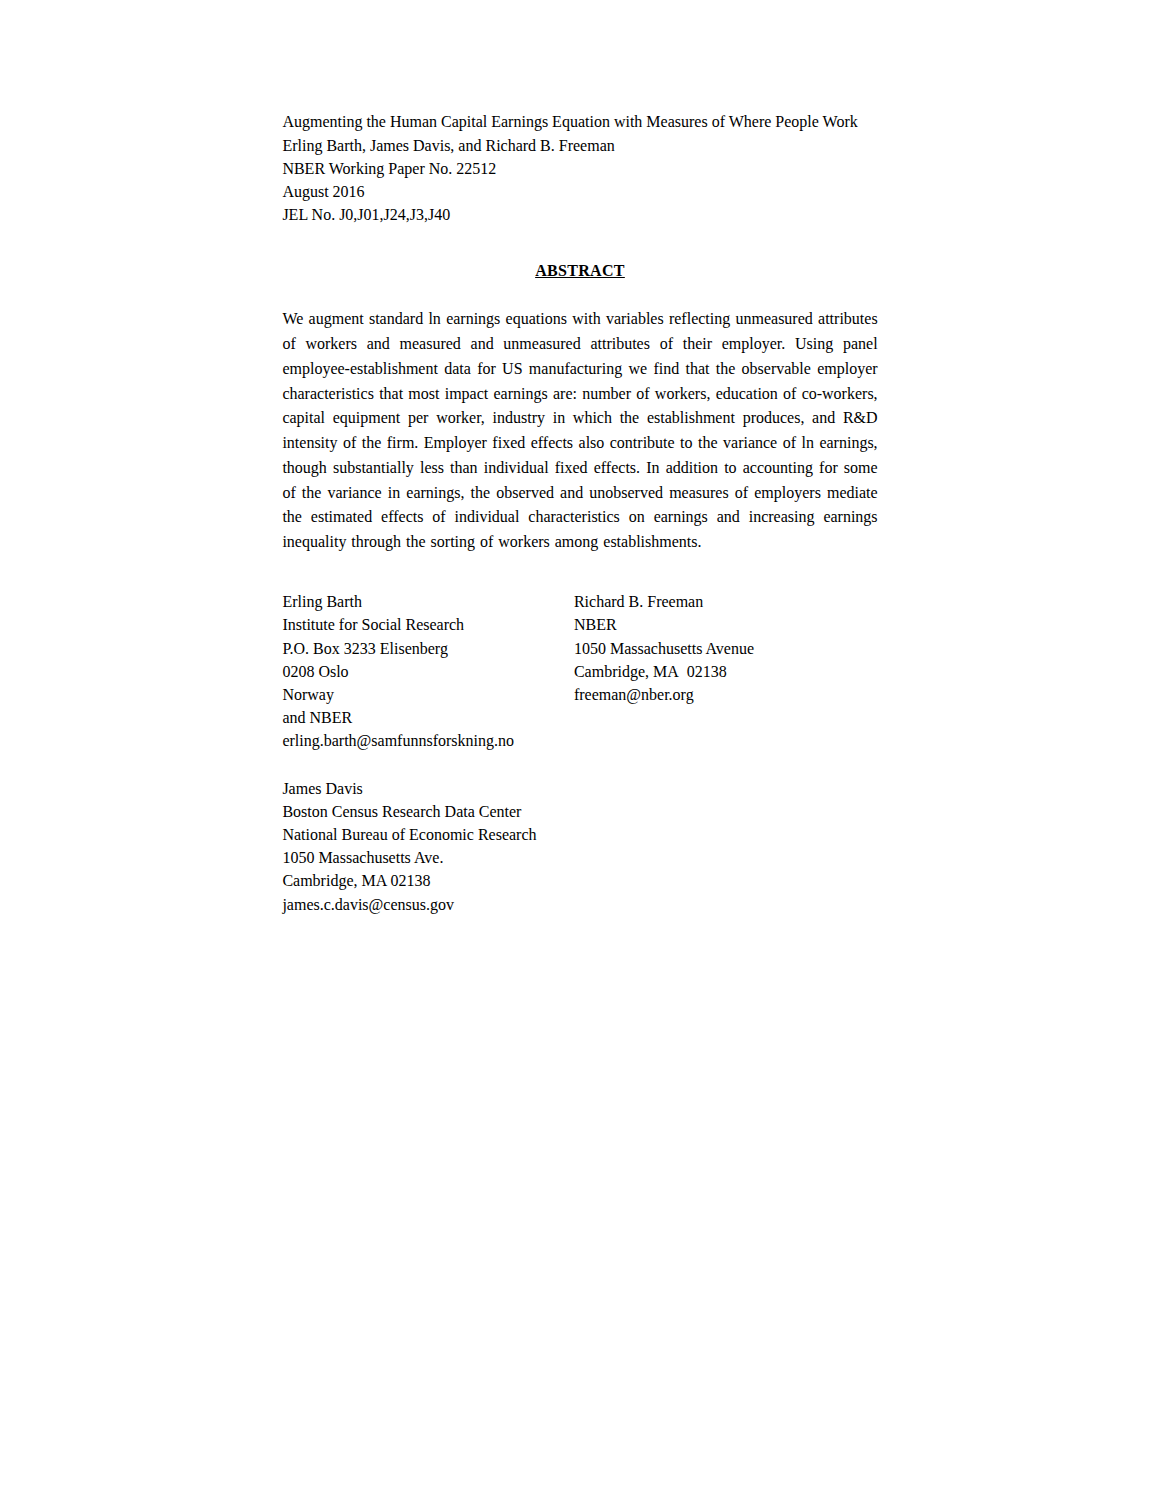Augmenting the Human Capital Earnings Equation with Measures of Where People Work
Erling Barth, James Davis, and Richard B. Freeman
NBER Working Paper No. 22512
August 2016
JEL No. J0,J01,J24,J3,J40
ABSTRACT
We augment standard ln earnings equations with variables reflecting unmeasured attributes of workers and measured and unmeasured attributes of their employer. Using panel employee-establishment data for US manufacturing we find that the observable employer characteristics that most impact earnings are: number of workers, education of co-workers, capital equipment per worker, industry in which the establishment produces, and R&D intensity of the firm. Employer fixed effects also contribute to the variance of ln earnings, though substantially less than individual fixed effects. In addition to accounting for some of the variance in earnings, the observed and unobserved measures of employers mediate the estimated effects of individual characteristics on earnings and increasing earnings inequality through the sorting of workers among establishments.
| Erling Barth Institute for Social Research P.O. Box 3233 Elisenberg 0208 Oslo Norway and NBER erling.barth@samfunnsforskning.no James Davis Boston Census Research Data Center National Bureau of Economic Research 1050 Massachusetts Ave. Cambridge, MA 02138 james.c.davis@census.gov | Richard B. Freeman NBER 1050 Massachusetts Avenue Cambridge, MA 02138 freeman@nber.org |